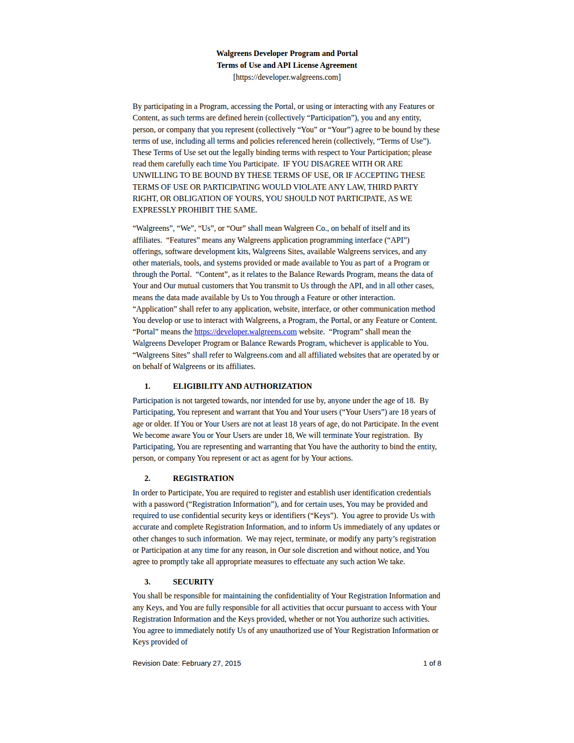Walgreens Developer Program and Portal
Terms of Use and API License Agreement
[https://developer.walgreens.com]
By participating in a Program, accessing the Portal, or using or interacting with any Features or Content, as such terms are defined herein (collectively “Participation”), you and any entity, person, or company that you represent (collectively “You” or “Your”) agree to be bound by these terms of use, including all terms and policies referenced herein (collectively, “Terms of Use”). These Terms of Use set out the legally binding terms with respect to Your Participation; please read them carefully each time You Participate. If you disagree with or are unwilling to be bound by these terms of use, or if accepting these terms of use or participating would violate any law, third party right, or obligation of yours, you should not participate, as we expressly prohibit the same.
“Walgreens”, “We”, “Us”, or “Our” shall mean Walgreen Co., on behalf of itself and its affiliates. “Features” means any Walgreens application programming interface (“API”) offerings, software development kits, Walgreens Sites, available Walgreens services, and any other materials, tools, and systems provided or made available to You as part of a Program or through the Portal. “Content”, as it relates to the Balance Rewards Program, means the data of Your and Our mutual customers that You transmit to Us through the API, and in all other cases, means the data made available by Us to You through a Feature or other interaction. “Application” shall refer to any application, website, interface, or other communication method You develop or use to interact with Walgreens, a Program, the Portal, or any Feature or Content. “Portal” means the https://developer.walgreens.com website. “Program” shall mean the Walgreens Developer Program or Balance Rewards Program, whichever is applicable to You. “Walgreens Sites” shall refer to Walgreens.com and all affiliated websites that are operated by or on behalf of Walgreens or its affiliates.
1. ELIGIBILITY AND AUTHORIZATION
Participation is not targeted towards, nor intended for use by, anyone under the age of 18. By Participating, You represent and warrant that You and Your users (“Your Users”) are 18 years of age or older. If You or Your Users are not at least 18 years of age, do not Participate. In the event We become aware You or Your Users are under 18, We will terminate Your registration. By Participating, You are representing and warranting that You have the authority to bind the entity, person, or company You represent or act as agent for by Your actions.
2. REGISTRATION
In order to Participate, You are required to register and establish user identification credentials with a password (“Registration Information”), and for certain uses, You may be provided and required to use confidential security keys or identifiers (“Keys”). You agree to provide Us with accurate and complete Registration Information, and to inform Us immediately of any updates or other changes to such information. We may reject, terminate, or modify any party’s registration or Participation at any time for any reason, in Our sole discretion and without notice, and You agree to promptly take all appropriate measures to effectuate any such action We take.
3. SECURITY
You shall be responsible for maintaining the confidentiality of Your Registration Information and any Keys, and You are fully responsible for all activities that occur pursuant to access with Your Registration Information and the Keys provided, whether or not You authorize such activities. You agree to immediately notify Us of any unauthorized use of Your Registration Information or Keys provided of
Revision Date: February 27, 2015 1 of 8